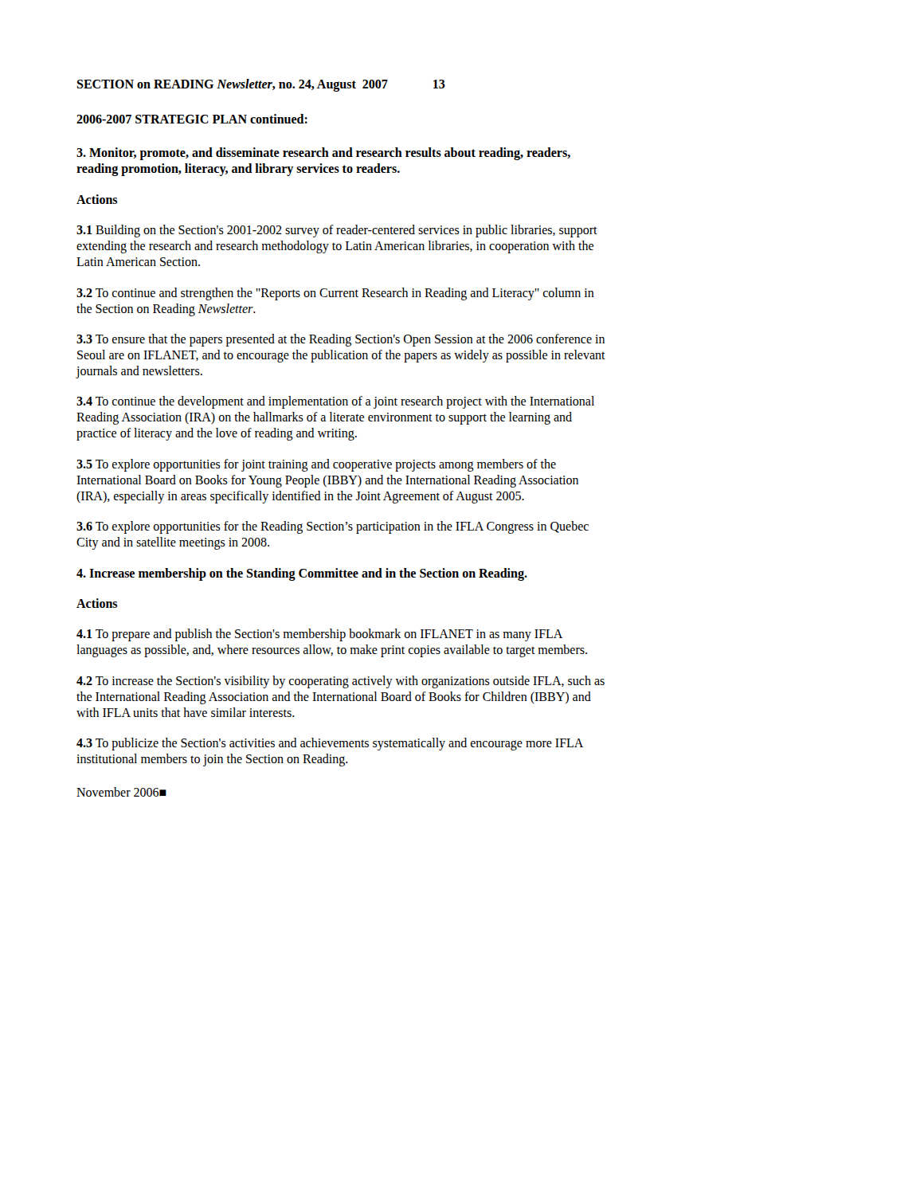SECTION on READING Newsletter, no. 24, August 2007 13
2006-2007 STRATEGIC PLAN continued:
3. Monitor, promote, and disseminate research and research results about reading, readers, reading promotion, literacy, and library services to readers.
Actions
3.1 Building on the Section's 2001-2002 survey of reader-centered services in public libraries, support extending the research and research methodology to Latin American libraries, in cooperation with the Latin American Section.
3.2 To continue and strengthen the "Reports on Current Research in Reading and Literacy" column in the Section on Reading Newsletter.
3.3 To ensure that the papers presented at the Reading Section's Open Session at the 2006 conference in Seoul are on IFLANET, and to encourage the publication of the papers as widely as possible in relevant journals and newsletters.
3.4 To continue the development and implementation of a joint research project with the International Reading Association (IRA) on the hallmarks of a literate environment to support the learning and practice of literacy and the love of reading and writing.
3.5 To explore opportunities for joint training and cooperative projects among members of the International Board on Books for Young People (IBBY) and the International Reading Association (IRA), especially in areas specifically identified in the Joint Agreement of August 2005.
3.6 To explore opportunities for the Reading Section’s participation in the IFLA Congress in Quebec City and in satellite meetings in 2008.
4. Increase membership on the Standing Committee and in the Section on Reading.
Actions
4.1 To prepare and publish the Section's membership bookmark on IFLANET in as many IFLA languages as possible, and, where resources allow, to make print copies available to target members.
4.2 To increase the Section's visibility by cooperating actively with organizations outside IFLA, such as the International Reading Association and the International Board of Books for Children (IBBY) and with IFLA units that have similar interests.
4.3 To publicize the Section's activities and achievements systematically and encourage more IFLA institutional members to join the Section on Reading.
November 2006